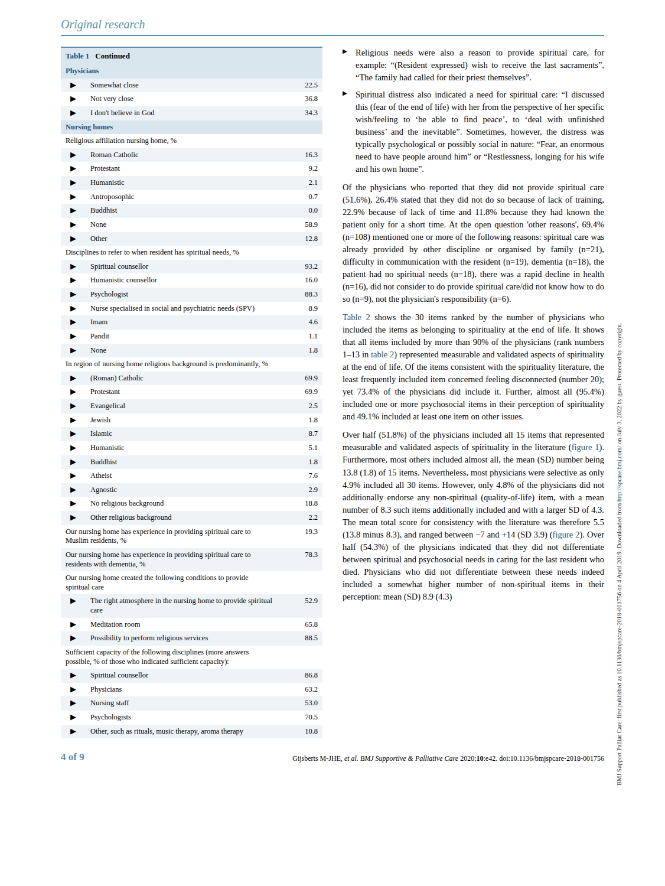BMJ Support Palliat Care: first published as 10.1136/bmjspcare-2018-001756 on 4 April 2019. Downloaded from http://spcare.bmj.com/ on July 3, 2022 by guest. Protected by copyright.
Original research
Table 1 Continued
| Physicians |
| ▶ | Somewhat close | 22.5 |
| ▶ | Not very close | 36.8 |
| ▶ | I don't believe in God | 34.3 |
| Nursing homes |
| Religious affiliation nursing home, % | |
| ▶ | Roman Catholic | 16.3 |
| ▶ | Protestant | 9.2 |
| ▶ | Humanistic | 2.1 |
| ▶ | Antroposophic | 0.7 |
| ▶ | Buddhist | 0.0 |
| ▶ | None | 58.9 |
| ▶ | Other | 12.8 |
| Disciplines to refer to when resident has spiritual needs, % | |
| ▶ | Spiritual counsellor | 93.2 |
| ▶ | Humanistic counsellor | 16.0 |
| ▶ | Psychologist | 88.3 |
| ▶ | Nurse specialised in social and psychiatric needs (SPV) | 8.9 |
| ▶ | Imam | 4.6 |
| ▶ | Pandit | 1.1 |
| ▶ | None | 1.8 |
| In region of nursing home religious background is predominantly, % | |
| ▶ | (Roman) Catholic | 69.9 |
| ▶ | Protestant | 69.9 |
| ▶ | Evangelical | 2.5 |
| ▶ | Jewish | 1.8 |
| ▶ | Islamic | 8.7 |
| ▶ | Humanistic | 5.1 |
| ▶ | Buddhist | 1.8 |
| ▶ | Atheist | 7.6 |
| ▶ | Agnostic | 2.9 |
| ▶ | No religious background | 18.8 |
| ▶ | Other religious background | 2.2 |
| Our nursing home has experience in providing spiritual care to Muslim residents, % | 19.3 |
| Our nursing home has experience in providing spiritual care to residents with dementia, % | 78.3 |
| Our nursing home created the following conditions to provide spiritual care | |
| ▶ | The right atmosphere in the nursing home to provide spiritual care | 52.9 |
| ▶ | Meditation room | 65.8 |
| ▶ | Possibility to perform religious services | 88.5 |
| Sufficient capacity of the following disciplines (more answers possible, % of those who indicated sufficient capacity): | |
| ▶ | Spiritual counsellor | 86.8 |
| ▶ | Physicians | 63.2 |
| ▶ | Nursing staff | 53.0 |
| ▶ | Psychologists | 70.5 |
| ▶ | Other, such as rituals, music therapy, aroma therapy | 10.8 |
Religious needs were also a reason to provide spiritual care, for example: “(Resident expressed) wish to receive the last sacraments”, “The family had called for their priest themselves”.
Spiritual distress also indicated a need for spiritual care: “I discussed this (fear of the end of life) with her from the perspective of her specific wish/feeling to ‘be able to find peace’, to ‘deal with unfinished business’ and the inevitable”. Sometimes, however, the distress was typically psychological or possibly social in nature: “Fear, an enormous need to have people around him” or “Restlessness, longing for his wife and his own home”.
Of the physicians who reported that they did not provide spiritual care (51.6%), 26.4% stated that they did not do so because of lack of training, 22.9% because of lack of time and 11.8% because they had known the patient only for a short time. At the open question 'other reasons', 69.4% (n=108) mentioned one or more of the following reasons: spiritual care was already provided by other discipline or organised by family (n=21), difficulty in communication with the resident (n=19), dementia (n=18), the patient had no spiritual needs (n=18), there was a rapid decline in health (n=16), did not consider to do provide spiritual care/did not know how to do so (n=9), not the physician's responsibility (n=6).
Table 2 shows the 30 items ranked by the number of physicians who included the items as belonging to spirituality at the end of life. It shows that all items included by more than 90% of the physicians (rank numbers 1–13 in table 2) represented measurable and validated aspects of spirituality at the end of life. Of the items consistent with the spirituality literature, the least frequently included item concerned feeling disconnected (number 20); yet 73.4% of the physicians did include it. Further, almost all (95.4%) included one or more psychosocial items in their perception of spirituality and 49.1% included at least one item on other issues.
Over half (51.8%) of the physicians included all 15 items that represented measurable and validated aspects of spirituality in the literature (figure 1). Furthermore, most others included almost all, the mean (SD) number being 13.8 (1.8) of 15 items. Nevertheless, most physicians were selective as only 4.9% included all 30 items. However, only 4.8% of the physicians did not additionally endorse any non-spiritual (quality-of-life) item, with a mean number of 8.3 such items additionally included and with a larger SD of 4.3. The mean total score for consistency with the literature was therefore 5.5 (13.8 minus 8.3), and ranged between −7 and +14 (SD 3.9) (figure 2). Over half (54.3%) of the physicians indicated that they did not differentiate between spiritual and psychosocial needs in caring for the last resident who died. Physicians who did not differentiate between these needs indeed included a somewhat higher number of non-spiritual items in their perception: mean (SD) 8.9 (4.3)
4 of 9
Gijsberts M-JHE, et al. BMJ Supportive & Palliative Care 2020;10:e42. doi:10.1136/bmjspcare-2018-001756